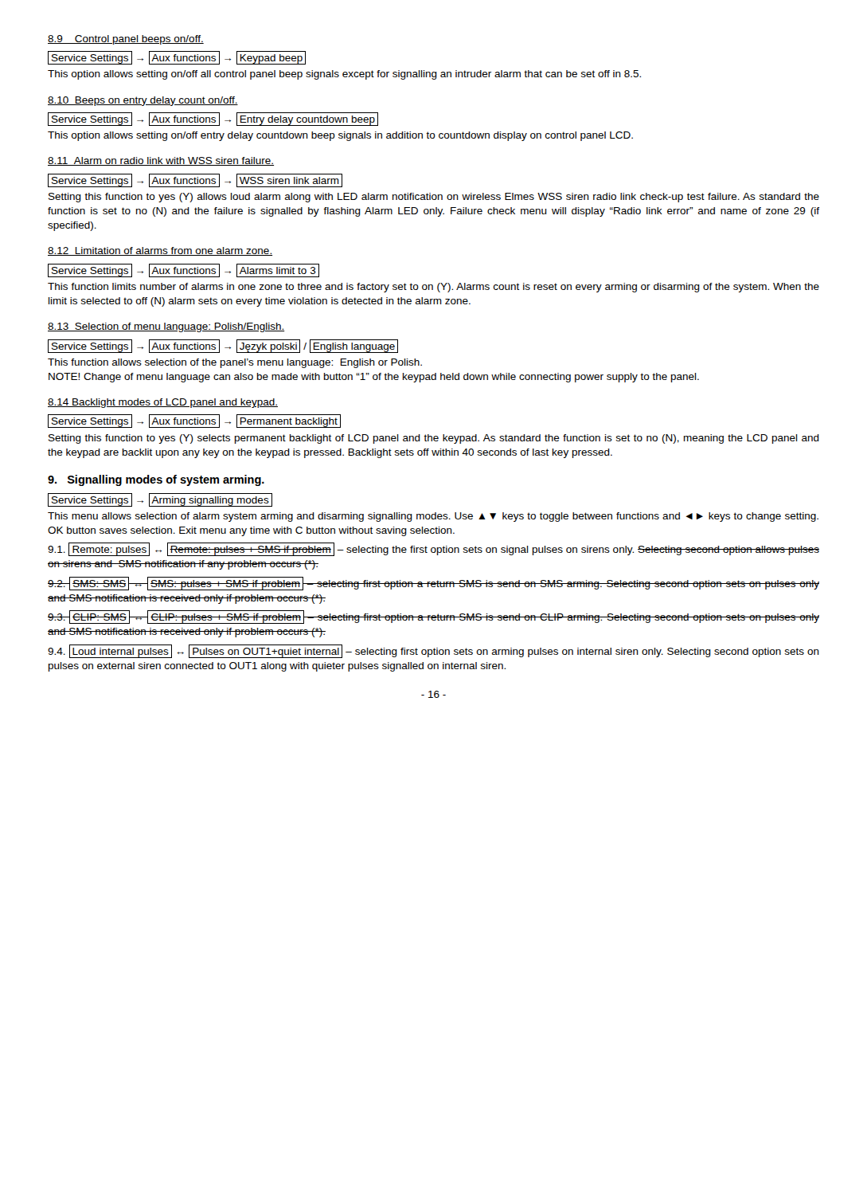8.9 Control panel beeps on/off.
Service Settings → Aux functions → Keypad beep
This option allows setting on/off all control panel beep signals except for signalling an intruder alarm that can be set off in 8.5.
8.10 Beeps on entry delay count on/off.
Service Settings → Aux functions → Entry delay countdown beep
This option allows setting on/off entry delay countdown beep signals in addition to countdown display on control panel LCD.
8.11 Alarm on radio link with WSS siren failure.
Service Settings → Aux functions → WSS siren link alarm
Setting this function to yes (Y) allows loud alarm along with LED alarm notification on wireless Elmes WSS siren radio link check-up test failure. As standard the function is set to no (N) and the failure is signalled by flashing Alarm LED only. Failure check menu will display “Radio link error” and name of zone 29 (if specified).
8.12 Limitation of alarms from one alarm zone.
Service Settings → Aux functions → Alarms limit to 3
This function limits number of alarms in one zone to three and is factory set to on (Y). Alarms count is reset on every arming or disarming of the system. When the limit is selected to off (N) alarm sets on every time violation is detected in the alarm zone.
8.13 Selection of menu language: Polish/English.
Service Settings → Aux functions → Język polski / English language
This function allows selection of the panel’s menu language: English or Polish.
NOTE! Change of menu language can also be made with button “1” of the keypad held down while connecting power supply to the panel.
8.14 Backlight modes of LCD panel and keypad.
Service Settings → Aux functions → Permanent backlight
Setting this function to yes (Y) selects permanent backlight of LCD panel and the keypad. As standard the function is set to no (N), meaning the LCD panel and the keypad are backlit upon any key on the keypad is pressed. Backlight sets off within 40 seconds of last key pressed.
9. Signalling modes of system arming.
Service Settings → Arming signalling modes
This menu allows selection of alarm system arming and disarming signalling modes. Use ▲▼ keys to toggle between functions and ◄► keys to change setting. OK button saves selection. Exit menu any time with C button without saving selection.
9.1. Remote: pulses ↔ Remote: pulses + SMS if problem – selecting the first option sets on signal pulses on sirens only. Selecting second option allows pulses on sirens and SMS notification if any problem occurs (*).
9.2. SMS: SMS ↔ SMS: pulses + SMS if problem – selecting first option a return SMS is send on SMS arming. Selecting second option sets on pulses only and SMS notification is received only if problem occurs (*).
9.3. CLIP: SMS ↔ CLIP: pulses + SMS if problem – selecting first option a return SMS is send on CLIP arming. Selecting second option sets on pulses only and SMS notification is received only if problem occurs (*).
9.4. Loud internal pulses ↔ Pulses on OUT1+quiet internal – selecting first option sets on arming pulses on internal siren only. Selecting second option sets on pulses on external siren connected to OUT1 along with quieter pulses signalled on internal siren.
- 16 -